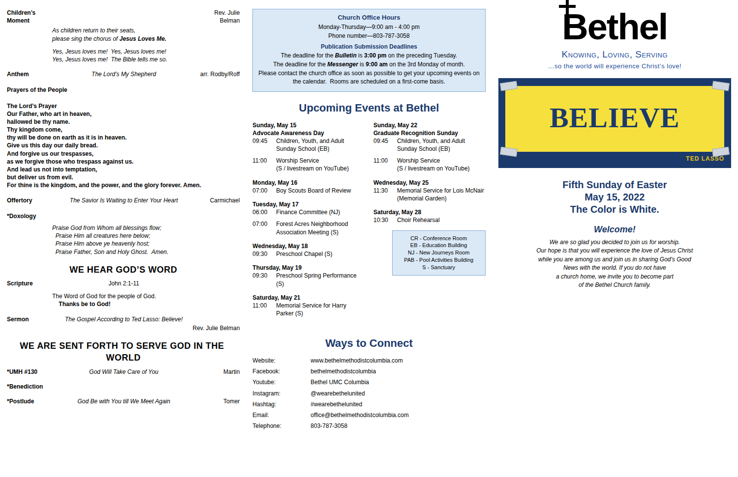Children’s Moment
Rev. Julie Belman
As children return to their seats,
please sing the chorus of Jesus Loves Me.
Yes, Jesus loves me! Yes, Jesus loves me!
Yes, Jesus loves me! The Bible tells me so.
Anthem
The Lord’s My Shepherd
arr. Rodby/Roff
Prayers of the People
The Lord’s Prayer
Our Father, who art in heaven,
hallowed be thy name.
Thy kingdom come,
thy will be done on earth as it is in heaven.
Give us this day our daily bread.
And forgive us our trespasses,
as we forgive those who trespass against us.
And lead us not into temptation,
but deliver us from evil.
For thine is the kingdom, and the power, and the glory forever. Amen.
Offertory
The Savior Is Waiting to Enter Your Heart
Carmichael
*Doxology
Praise God from Whom all blessings flow;
Praise Him all creatures here below;
Praise Him above ye heavenly host;
Praise Father, Son and Holy Ghost. Amen.
WE HEAR GOD’S WORD
Scripture
John 2:1-11
The Word of God for the people of God.
Thanks be to God!
Sermon
The Gospel According to Ted Lasso: Believe!
Rev. Julie Belman
WE ARE SENT FORTH TO SERVE GOD IN THE WORLD
*UMH #130
God Will Take Care of You
Martin
*Benediction
*Postlude
God Be with You till We Meet Again
Tomer
Church Office Hours
Monday-Thursday—9:00 am - 4:00 pm
Phone number—803-787-3058
Publication Submission Deadlines
The deadline for the Bulletin is 3:00 pm on the preceding Tuesday.
The deadline for the Messenger is 9:00 am on the 3rd Monday of month.
Please contact the church office as soon as possible to get your upcoming events on the calendar. Rooms are scheduled on a first-come basis.
Upcoming Events at Bethel
Sunday, May 15
Advocate Awareness Day
09:45 Children, Youth, and Adult Sunday School (EB)
11:00 Worship Service
(S / livestream on YouTube)
Monday, May 16
07:00 Boy Scouts Board of Review
Tuesday, May 17
06:00 Finance Committee (NJ)
07:00 Forest Acres Neighborhood Association Meeting (S)
Wednesday, May 18
09:30 Preschool Chapel (S)
Thursday, May 19
09:30 Preschool Spring Performance (S)
Saturday, May 21
11:00 Memorial Service for Harry Parker (S)
Sunday, May 22
Graduate Recognition Sunday
09:45 Children, Youth, and Adult Sunday School (EB)
11:00 Worship Service
(S / livestream on YouTube)
Wednesday, May 25
11:30 Memorial Service for Lois McNair (Memorial Garden)
Saturday, May 28
10:30 Choir Rehearsal
CR - Conference Room
EB - Education Building
NJ - New Journeys Room
PAB - Pool Activities Building
S - Sanctuary
Ways to Connect
Website: www.bethelmethodistcolumbia.com
Facebook: bethelmethodistcolumbia
Youtube: Bethel UMC Columbia
Instagram:@wearebethelunited
Hashtag:#wearebethelunited
Email: office@bethelmethodistcolumbia.com
Telephone: 803-787-3058
Bethel
Knowing, Loving, Serving …so the world will experience Christ’s love!
BELIEVE
TED LASSO
Fifth Sunday of Easter
May 15, 2022
The Color is White.
Welcome!
We are so glad you decided to join us for worship.
Our hope is that you will experience the love of Jesus Christ
while you are among us and join us in sharing God’s Good
News with the world. If you do not have
a church home, we invite you to become part
of the Bethel Church family.